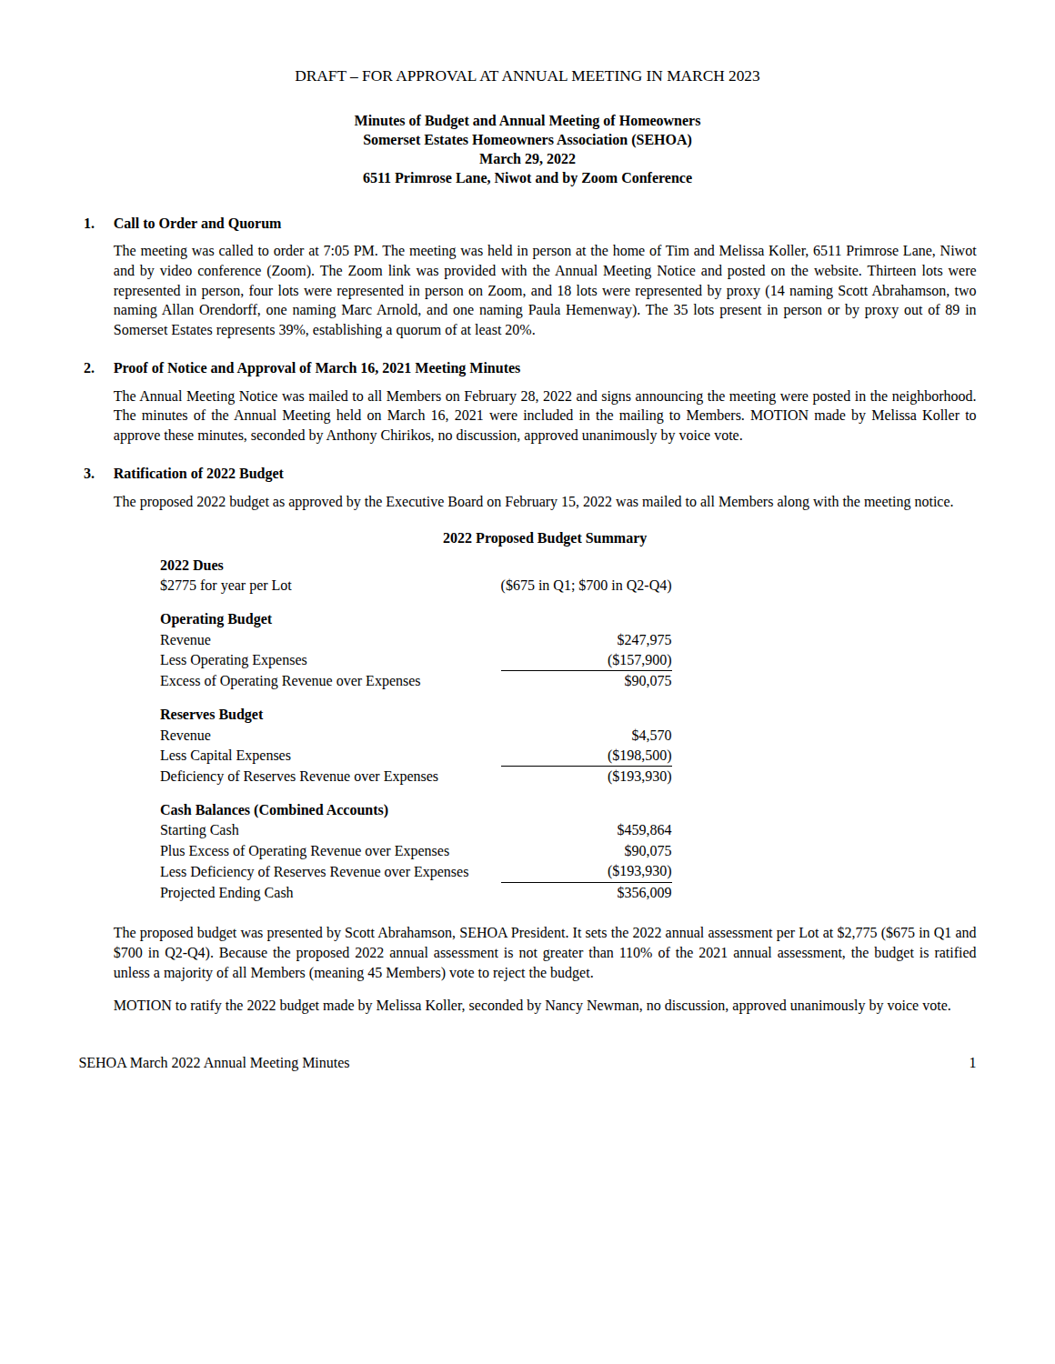DRAFT – FOR APPROVAL AT ANNUAL MEETING IN MARCH 2023
Minutes of Budget and Annual Meeting of Homeowners
Somerset Estates Homeowners Association (SEHOA)
March 29, 2022
6511 Primrose Lane, Niwot and by Zoom Conference
Call to Order and Quorum
The meeting was called to order at 7:05 PM. The meeting was held in person at the home of Tim and Melissa Koller, 6511 Primrose Lane, Niwot and by video conference (Zoom). The Zoom link was provided with the Annual Meeting Notice and posted on the website. Thirteen lots were represented in person, four lots were represented in person on Zoom, and 18 lots were represented by proxy (14 naming Scott Abrahamson, two naming Allan Orendorff, one naming Marc Arnold, and one naming Paula Hemenway). The 35 lots present in person or by proxy out of 89 in Somerset Estates represents 39%, establishing a quorum of at least 20%.
Proof of Notice and Approval of March 16, 2021 Meeting Minutes
The Annual Meeting Notice was mailed to all Members on February 28, 2022 and signs announcing the meeting were posted in the neighborhood. The minutes of the Annual Meeting held on March 16, 2021 were included in the mailing to Members. MOTION made by Melissa Koller to approve these minutes, seconded by Anthony Chirikos, no discussion, approved unanimously by voice vote.
Ratification of 2022 Budget
The proposed 2022 budget as approved by the Executive Board on February 15, 2022 was mailed to all Members along with the meeting notice.
2022 Proposed Budget Summary
| 2022 Dues | |
| $2775 for year per Lot | ($675 in Q1; $700 in Q2-Q4) |
| Operating Budget | |
| Revenue | $247,975 |
| Less Operating Expenses | ($157,900) |
| Excess of Operating Revenue over Expenses | $90,075 |
| Reserves Budget | |
| Revenue | $4,570 |
| Less Capital Expenses | ($198,500) |
| Deficiency of Reserves Revenue over Expenses | ($193,930) |
| Cash Balances (Combined Accounts) | |
| Starting Cash | $459,864 |
| Plus Excess of Operating Revenue over Expenses | $90,075 |
| Less Deficiency of Reserves Revenue over Expenses | ($193,930) |
| Projected Ending Cash | $356,009 |
The proposed budget was presented by Scott Abrahamson, SEHOA President. It sets the 2022 annual assessment per Lot at $2,775 ($675 in Q1 and $700 in Q2-Q4). Because the proposed 2022 annual assessment is not greater than 110% of the 2021 annual assessment, the budget is ratified unless a majority of all Members (meaning 45 Members) vote to reject the budget.
MOTION to ratify the 2022 budget made by Melissa Koller, seconded by Nancy Newman, no discussion, approved unanimously by voice vote.
SEHOA March 2022 Annual Meeting Minutes 1